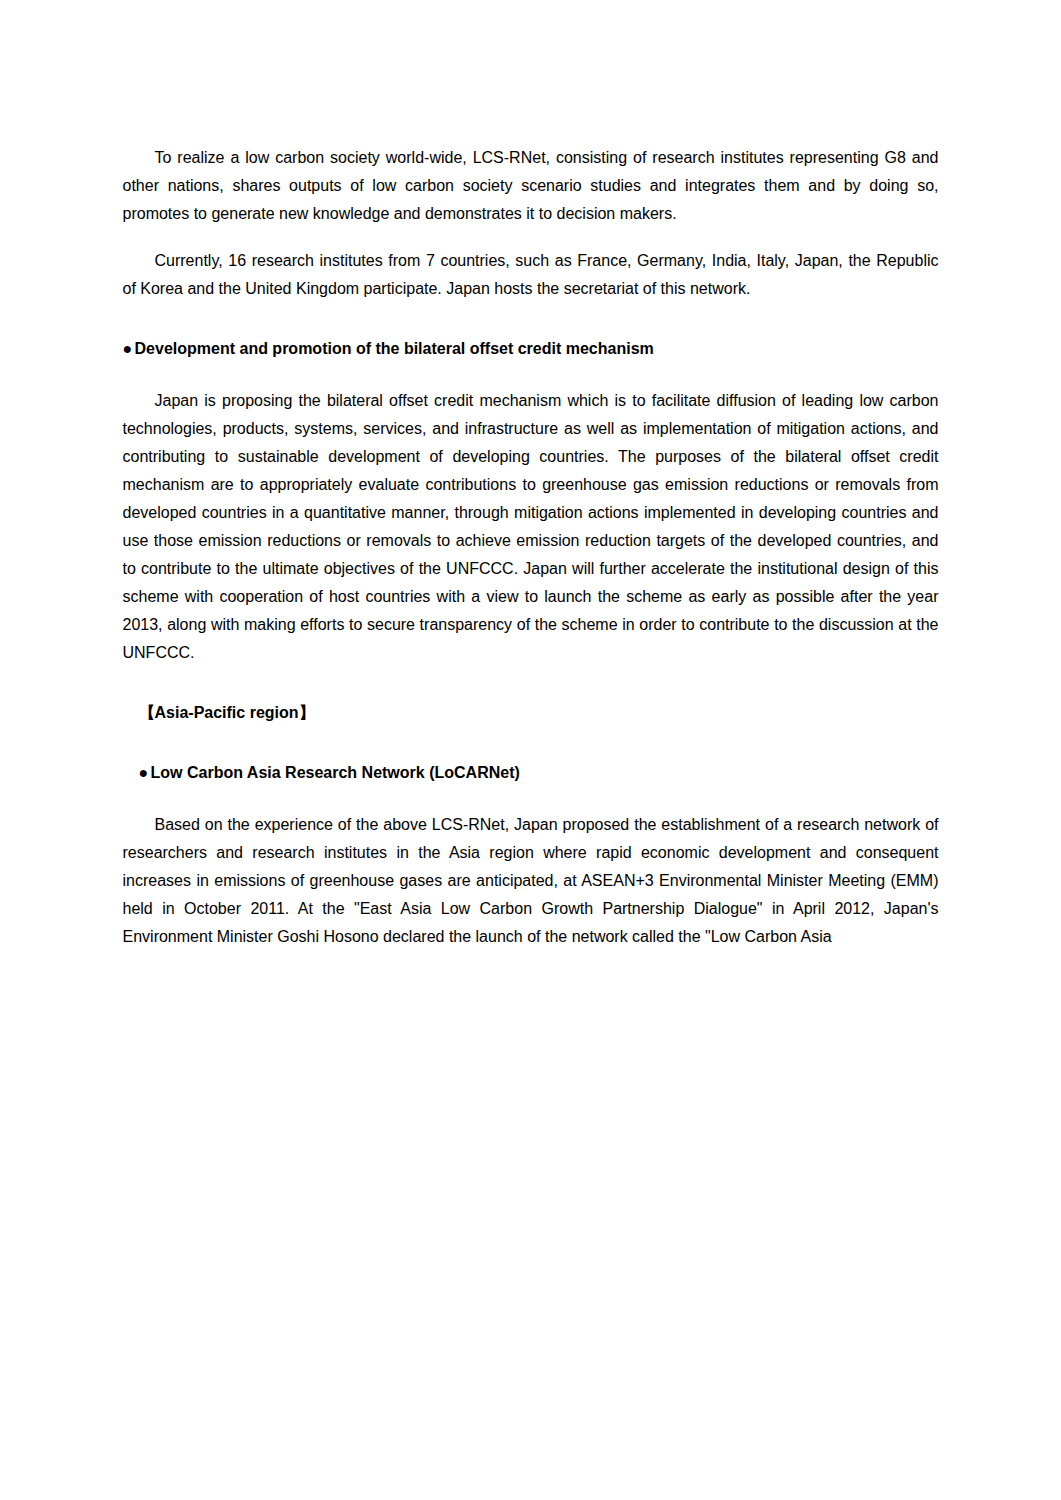To realize a low carbon society world-wide, LCS-RNet, consisting of research institutes representing G8 and other nations, shares outputs of low carbon society scenario studies and integrates them and by doing so, promotes to generate new knowledge and demonstrates it to decision makers.
Currently, 16 research institutes from 7 countries, such as France, Germany, India, Italy, Japan, the Republic of Korea and the United Kingdom participate. Japan hosts the secretariat of this network.
Development and promotion of the bilateral offset credit mechanism
Japan is proposing the bilateral offset credit mechanism which is to facilitate diffusion of leading low carbon technologies, products, systems, services, and infrastructure as well as implementation of mitigation actions, and contributing to sustainable development of developing countries. The purposes of the bilateral offset credit mechanism are to appropriately evaluate contributions to greenhouse gas emission reductions or removals from developed countries in a quantitative manner, through mitigation actions implemented in developing countries and use those emission reductions or removals to achieve emission reduction targets of the developed countries, and to contribute to the ultimate objectives of the UNFCCC. Japan will further accelerate the institutional design of this scheme with cooperation of host countries with a view to launch the scheme as early as possible after the year 2013, along with making efforts to secure transparency of the scheme in order to contribute to the discussion at the UNFCCC.
【Asia-Pacific region】
Low Carbon Asia Research Network (LoCARNet)
Based on the experience of the above LCS-RNet, Japan proposed the establishment of a research network of researchers and research institutes in the Asia region where rapid economic development and consequent increases in emissions of greenhouse gases are anticipated, at ASEAN+3 Environmental Minister Meeting (EMM) held in October 2011. At the "East Asia Low Carbon Growth Partnership Dialogue" in April 2012, Japan's Environment Minister Goshi Hosono declared the launch of the network called the "Low Carbon Asia